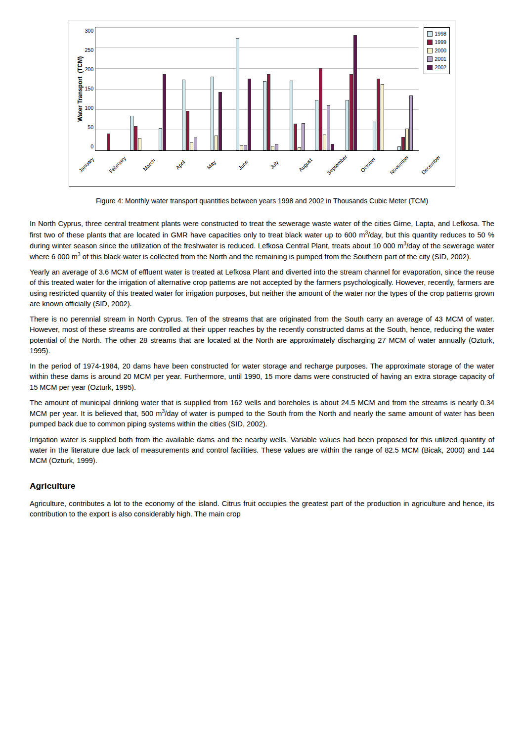Water Transport (TCM)
300
250
200
150
100
50
0
1998
1999
2000
2001
2002
January February March April May June July August September October November December
Figure 4: Monthly water transport quantities between years 1998 and 2002 in Thousands Cubic Meter (TCM)
In North Cyprus, three central treatment plants were constructed to treat the sewerage waste water of the cities Girne, Lapta, and Lefkosa. The first two of these plants that are located in GMR have capacities only to treat black water up to 600 m3/day, but this quantity reduces to 50 % during winter season since the utilization of the freshwater is reduced. Lefkosa Central Plant, treats about 10 000 m3/day of the sewerage water where 6 000 m3 of this black-water is collected from the North and the remaining is pumped from the Southern part of the city (SID, 2002).
Yearly an average of 3.6 MCM of effluent water is treated at Lefkosa Plant and diverted into the stream channel for evaporation, since the reuse of this treated water for the irrigation of alternative crop patterns are not accepted by the farmers psychologically. However, recently, farmers are using restricted quantity of this treated water for irrigation purposes, but neither the amount of the water nor the types of the crop patterns grown are known officially (SID, 2002).
There is no perennial stream in North Cyprus. Ten of the streams that are originated from the South carry an average of 43 MCM of water. However, most of these streams are controlled at their upper reaches by the recently constructed dams at the South, hence, reducing the water potential of the North. The other 28 streams that are located at the North are approximately discharging 27 MCM of water annually (Ozturk, 1995).
In the period of 1974-1984, 20 dams have been constructed for water storage and recharge purposes. The approximate storage of the water within these dams is around 20 MCM per year. Furthermore, until 1990, 15 more dams were constructed of having an extra storage capacity of 15 MCM per year (Ozturk, 1995).
The amount of municipal drinking water that is supplied from 162 wells and boreholes is about 24.5 MCM and from the streams is nearly 0.34 MCM per year. It is believed that, 500 m3/day of water is pumped to the South from the North and nearly the same amount of water has been pumped back due to common piping systems within the cities (SID, 2002).
Irrigation water is supplied both from the available dams and the nearby wells. Variable values had been proposed for this utilized quantity of water in the literature due lack of measurements and control facilities. These values are within the range of 82.5 MCM (Bicak, 2000) and 144 MCM (Ozturk, 1999).
Agriculture
Agriculture, contributes a lot to the economy of the island. Citrus fruit occupies the greatest part of the production in agriculture and hence, its contribution to the export is also considerably high. The main crop